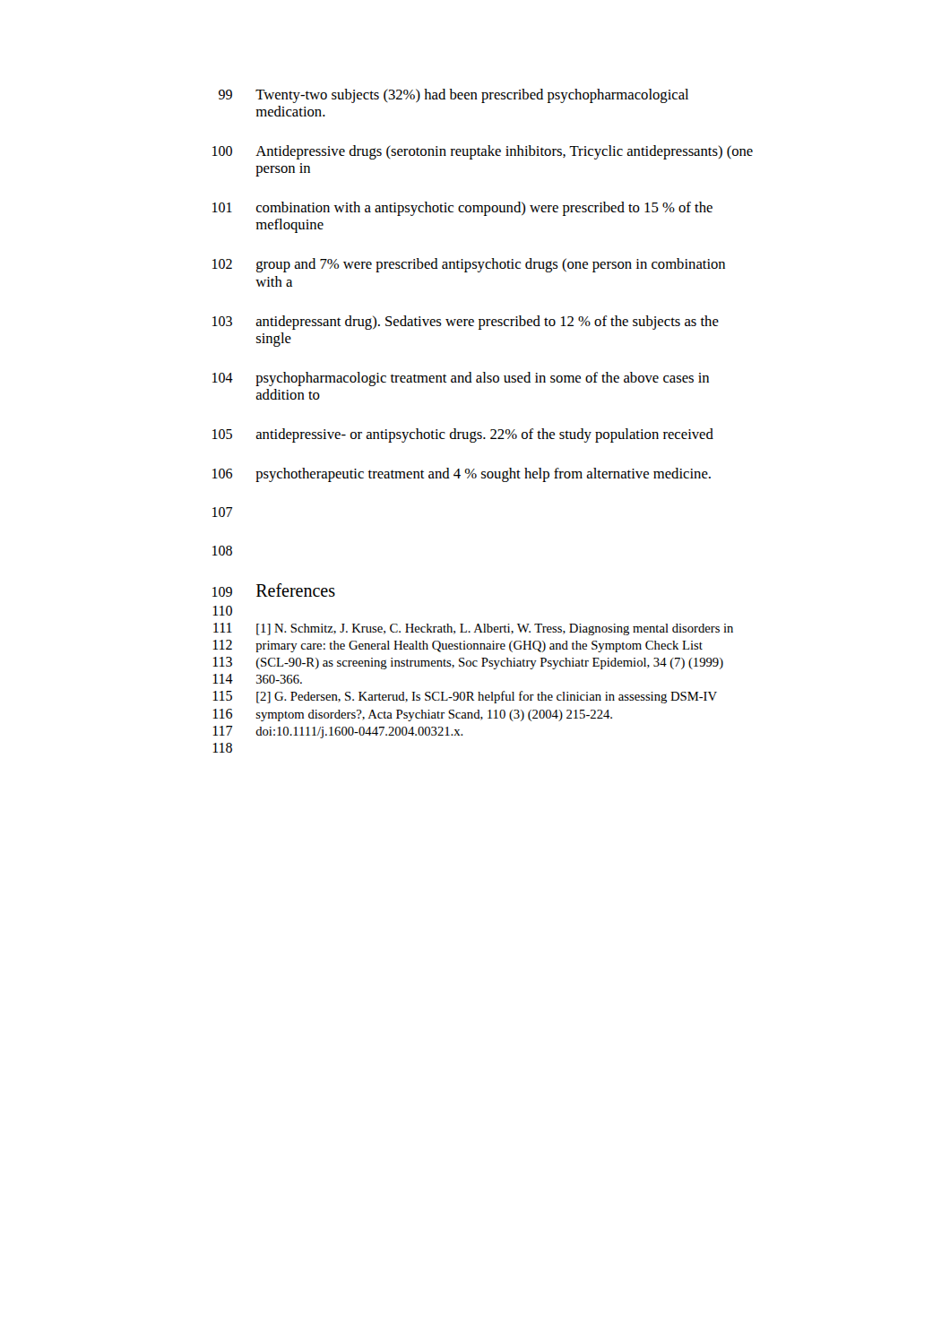99
Twenty-two subjects (32%) had been prescribed psychopharmacological medication.
100
Antidepressive drugs (serotonin reuptake inhibitors, Tricyclic antidepressants) (one person in
101
combination with a antipsychotic compound) were prescribed to 15 % of the mefloquine
102
group and 7% were prescribed antipsychotic drugs (one person in combination with a
103
antidepressant drug). Sedatives were prescribed to 12 % of the subjects as the single
104
psychopharmacologic treatment and also used in some of the above cases in addition to
105
antidepressive- or antipsychotic drugs. 22% of the study population received
106
psychotherapeutic treatment and 4 % sought help from alternative medicine.
107
108
109
References
110
111
[1] N. Schmitz, J. Kruse, C. Heckrath, L. Alberti, W. Tress, Diagnosing mental disorders in
112
primary care: the General Health Questionnaire (GHQ) and the Symptom Check List
113
(SCL-90-R) as screening instruments, Soc Psychiatry Psychiatr Epidemiol, 34 (7) (1999)
114
360-366.
115
[2] G. Pedersen, S. Karterud, Is SCL-90R helpful for the clinician in assessing DSM-IV
116
symptom disorders?, Acta Psychiatr Scand, 110 (3) (2004) 215-224.
117
doi:10.1111/j.1600-0447.2004.00321.x.
118